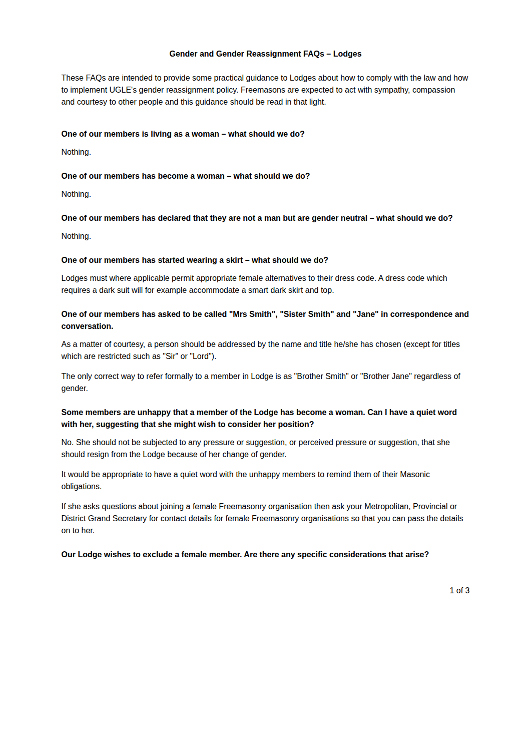Gender and Gender Reassignment FAQs – Lodges
These FAQs are intended to provide some practical guidance to Lodges about how to comply with the law and how to implement UGLE's gender reassignment policy. Freemasons are expected to act with sympathy, compassion and courtesy to other people and this guidance should be read in that light.
One of our members is living as a woman – what should we do?
Nothing.
One of our members has become a woman – what should we do?
Nothing.
One of our members has declared that they are not a man but are gender neutral – what should we do?
Nothing.
One of our members has started wearing a skirt – what should we do?
Lodges must where applicable permit appropriate female alternatives to their dress code. A dress code which requires a dark suit will for example accommodate a smart dark skirt and top.
One of our members has asked to be called "Mrs Smith", "Sister Smith" and "Jane" in correspondence and conversation.
As a matter of courtesy, a person should be addressed by the name and title he/she has chosen (except for titles which are restricted such as "Sir" or "Lord").
The only correct way to refer formally to a member in Lodge is as "Brother Smith" or "Brother Jane" regardless of gender.
Some members are unhappy that a member of the Lodge has become a woman. Can I have a quiet word with her, suggesting that she might wish to consider her position?
No. She should not be subjected to any pressure or suggestion, or perceived pressure or suggestion, that she should resign from the Lodge because of her change of gender.
It would be appropriate to have a quiet word with the unhappy members to remind them of their Masonic obligations.
If she asks questions about joining a female Freemasonry organisation then ask your Metropolitan, Provincial or District Grand Secretary for contact details for female Freemasonry organisations so that you can pass the details on to her.
Our Lodge wishes to exclude a female member. Are there any specific considerations that arise?
1 of 3